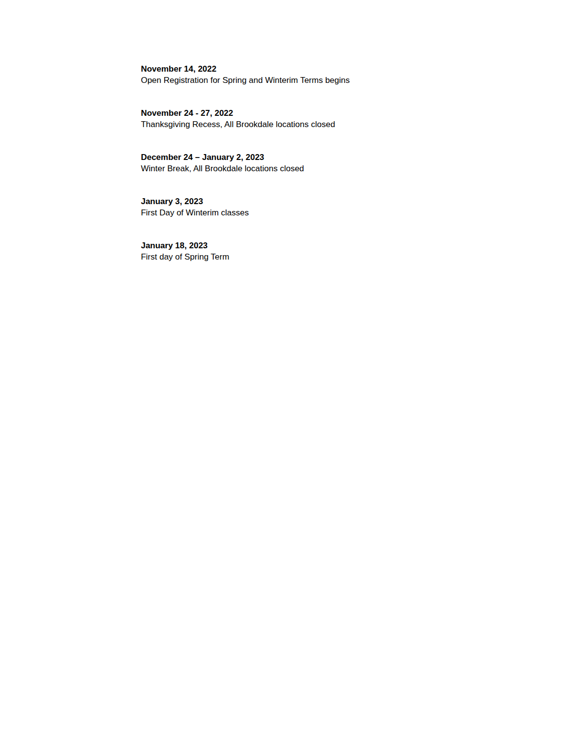November 14, 2022
Open Registration for Spring and Winterim Terms begins
November 24 - 27, 2022
Thanksgiving Recess, All Brookdale locations closed
December 24 – January 2, 2023
Winter Break, All Brookdale locations closed
January 3, 2023
First Day of Winterim classes
January 18, 2023
First day of Spring Term